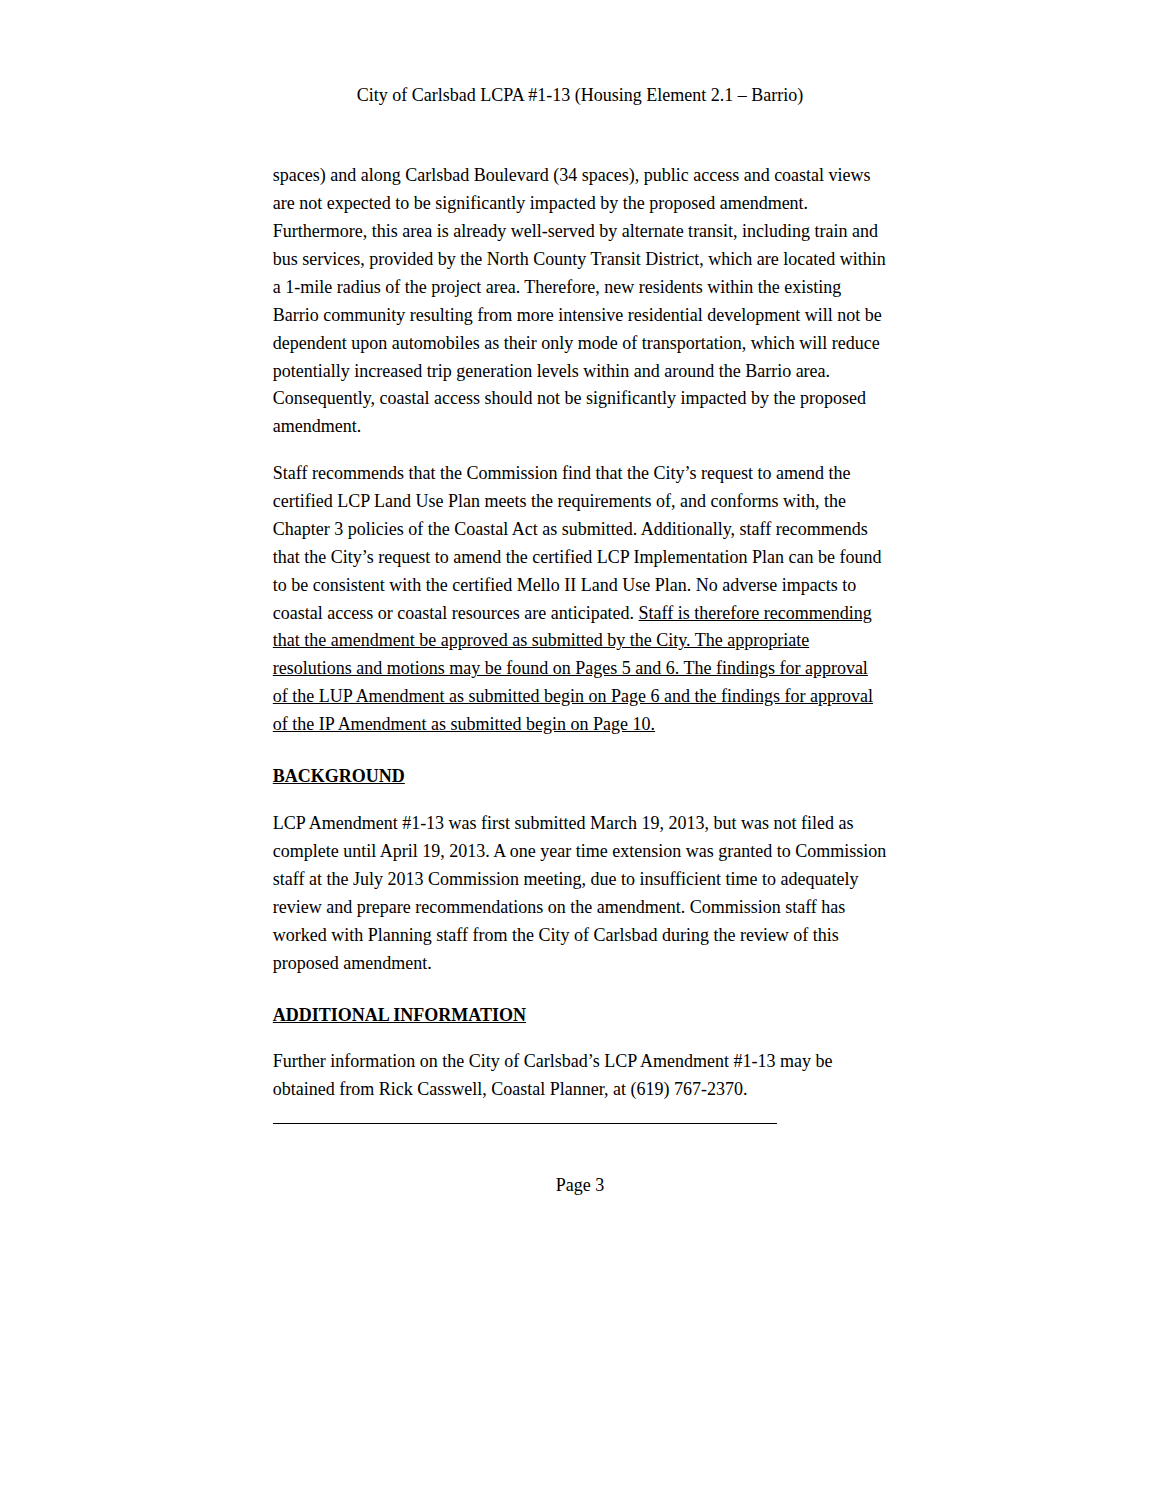City of Carlsbad LCPA #1-13 (Housing Element 2.1 – Barrio)
spaces) and along Carlsbad Boulevard (34 spaces), public access and coastal views are not expected to be significantly impacted by the proposed amendment. Furthermore, this area is already well-served by alternate transit, including train and bus services, provided by the North County Transit District, which are located within a 1-mile radius of the project area. Therefore, new residents within the existing Barrio community resulting from more intensive residential development will not be dependent upon automobiles as their only mode of transportation, which will reduce potentially increased trip generation levels within and around the Barrio area. Consequently, coastal access should not be significantly impacted by the proposed amendment.
Staff recommends that the Commission find that the City’s request to amend the certified LCP Land Use Plan meets the requirements of, and conforms with, the Chapter 3 policies of the Coastal Act as submitted. Additionally, staff recommends that the City’s request to amend the certified LCP Implementation Plan can be found to be consistent with the certified Mello II Land Use Plan. No adverse impacts to coastal access or coastal resources are anticipated. Staff is therefore recommending that the amendment be approved as submitted by the City. The appropriate resolutions and motions may be found on Pages 5 and 6. The findings for approval of the LUP Amendment as submitted begin on Page 6 and the findings for approval of the IP Amendment as submitted begin on Page 10.
BACKGROUND
LCP Amendment #1-13 was first submitted March 19, 2013, but was not filed as complete until April 19, 2013. A one year time extension was granted to Commission staff at the July 2013 Commission meeting, due to insufficient time to adequately review and prepare recommendations on the amendment. Commission staff has worked with Planning staff from the City of Carlsbad during the review of this proposed amendment.
ADDITIONAL INFORMATION
Further information on the City of Carlsbad’s LCP Amendment #1-13 may be obtained from Rick Casswell, Coastal Planner, at (619) 767-2370.
Page 3